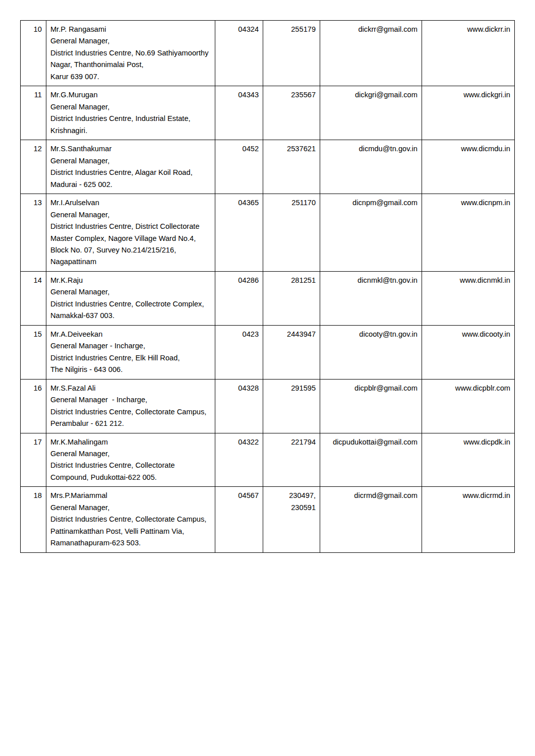| 10 | Mr.P. Rangasami General Manager, District Industries Centre, No.69 Sathiyamoorthy Nagar, Thanthonimalai Post, Karur 639 007. | 04324 | 255179 | dickrr@gmail.com | www.dickrr.in |
| 11 | Mr.G.Murugan General Manager, District Industries Centre, Industrial Estate, Krishnagiri. | 04343 | 235567 | dickgri@gmail.com | www.dickgri.in |
| 12 | Mr.S.Santhakumar General Manager, District Industries Centre, Alagar Koil Road, Madurai - 625 002. | 0452 | 2537621 | dicmdu@tn.gov.in | www.dicmdu.in |
| 13 | Mr.I.Arulselvan General Manager, District Industries Centre, District Collectorate Master Complex, Nagore Village Ward No.4, Block No. 07, Survey No.214/215/216, Nagapattinam | 04365 | 251170 | dicnpm@gmail.com | www.dicnpm.in |
| 14 | Mr.K.Raju General Manager, District Industries Centre, Collectrote Complex, Namakkal-637 003. | 04286 | 281251 | dicnmkl@tn.gov.in | www.dicnmkl.in |
| 15 | Mr.A.Deiveekan General Manager - Incharge, District Industries Centre, Elk Hill Road, The Nilgiris - 643 006. | 0423 | 2443947 | dicooty@tn.gov.in | www.dicooty.in |
| 16 | Mr.S.Fazal Ali General Manager - Incharge, District Industries Centre, Collectorate Campus, Perambalur - 621 212. | 04328 | 291595 | dicpblr@gmail.com | www.dicpblr.com |
| 17 | Mr.K.Mahalingam General Manager, District Industries Centre, Collectorate Compound, Pudukottai-622 005. | 04322 | 221794 | dicpudukottai@gmail.com | www.dicpdk.in |
| 18 | Mrs.P.Mariammal General Manager, District Industries Centre, Collectorate Campus, Pattinamkatthan Post, Velli Pattinam Via, Ramanathapuram-623 503. | 04567 | 230497, 230591 | dicrmd@gmail.com | www.dicrmd.in |